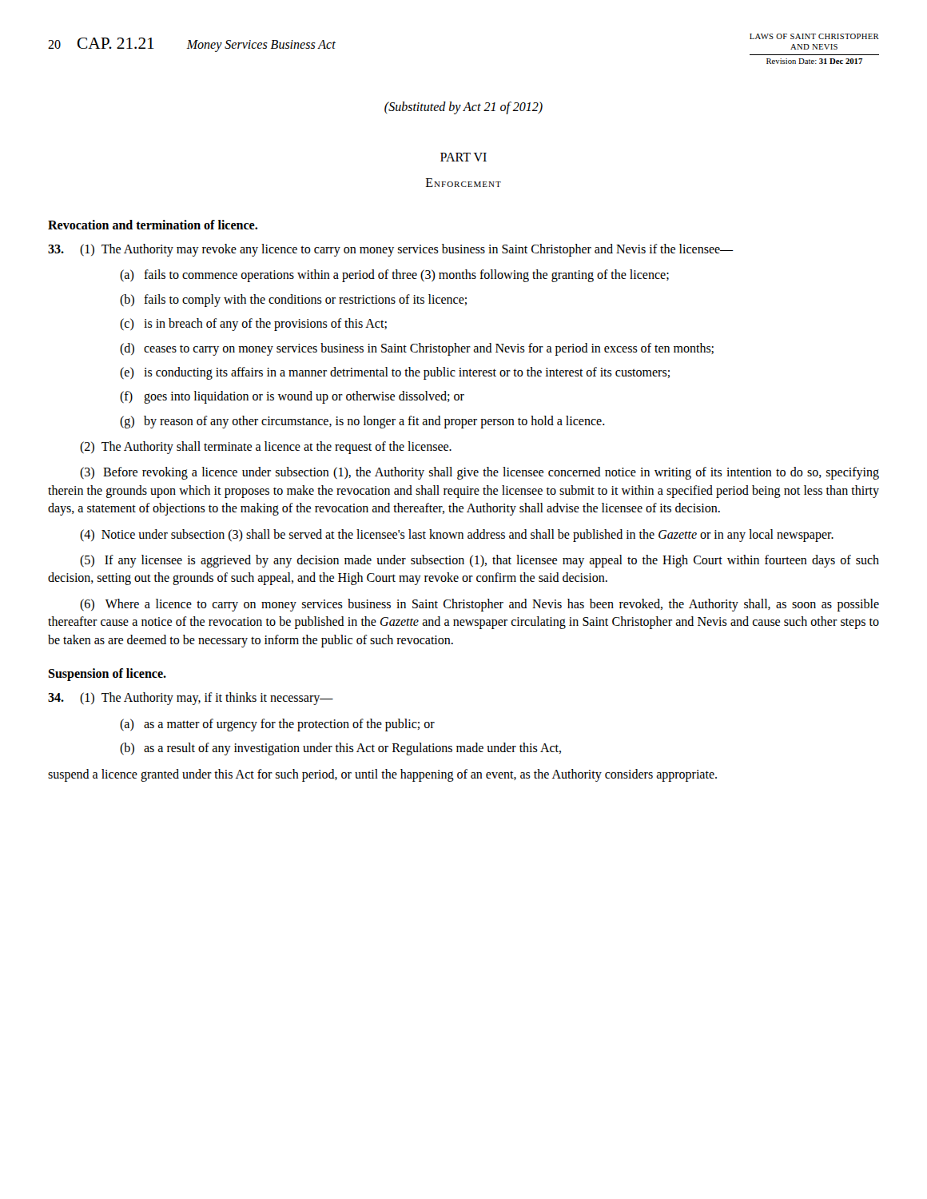20 CAP. 21.21 Money Services Business Act
LAWS OF SAINT CHRISTOPHER
AND NEVIS
Revision Date: 31 Dec 2017
(Substituted by Act 21 of 2012)
PART VI
Enforcement
Revocation and termination of licence.
33. (1) The Authority may revoke any licence to carry on money services business in Saint Christopher and Nevis if the licensee—
(a) fails to commence operations within a period of three (3) months following the granting of the licence;
(b) fails to comply with the conditions or restrictions of its licence;
(c) is in breach of any of the provisions of this Act;
(d) ceases to carry on money services business in Saint Christopher and Nevis for a period in excess of ten months;
(e) is conducting its affairs in a manner detrimental to the public interest or to the interest of its customers;
(f) goes into liquidation or is wound up or otherwise dissolved; or
(g) by reason of any other circumstance, is no longer a fit and proper person to hold a licence.
(2) The Authority shall terminate a licence at the request of the licensee.
(3) Before revoking a licence under subsection (1), the Authority shall give the licensee concerned notice in writing of its intention to do so, specifying therein the grounds upon which it proposes to make the revocation and shall require the licensee to submit to it within a specified period being not less than thirty days, a statement of objections to the making of the revocation and thereafter, the Authority shall advise the licensee of its decision.
(4) Notice under subsection (3) shall be served at the licensee's last known address and shall be published in the Gazette or in any local newspaper.
(5) If any licensee is aggrieved by any decision made under subsection (1), that licensee may appeal to the High Court within fourteen days of such decision, setting out the grounds of such appeal, and the High Court may revoke or confirm the said decision.
(6) Where a licence to carry on money services business in Saint Christopher and Nevis has been revoked, the Authority shall, as soon as possible thereafter cause a notice of the revocation to be published in the Gazette and a newspaper circulating in Saint Christopher and Nevis and cause such other steps to be taken as are deemed to be necessary to inform the public of such revocation.
Suspension of licence.
34. (1) The Authority may, if it thinks it necessary—
(a) as a matter of urgency for the protection of the public; or
(b) as a result of any investigation under this Act or Regulations made under this Act,
suspend a licence granted under this Act for such period, or until the happening of an event, as the Authority considers appropriate.